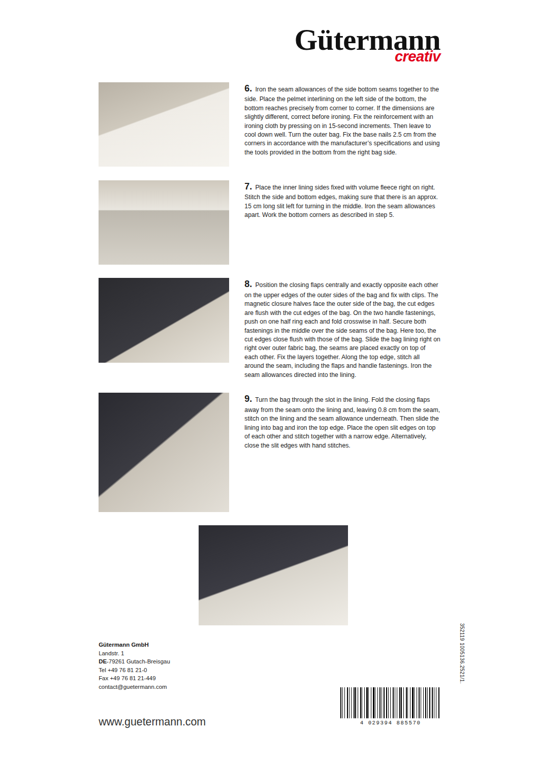Gütermann creativ
6. Iron the seam allowances of the side bottom seams together to the side. Place the pelmet interlining on the left side of the bottom, the bottom reaches precisely from corner to corner. If the dimensions are slightly different, correct before ironing. Fix the reinforcement with an ironing cloth by pressing on in 15-second increments. Then leave to cool down well. Turn the outer bag. Fix the base nails 2.5 cm from the corners in accordance with the manufacturer’s specifications and using the tools provided in the bottom from the right bag side.
7. Place the inner lining sides fixed with volume fleece right on right. Stitch the side and bottom edges, making sure that there is an approx. 15 cm long slit left for turning in the middle. Iron the seam allowances apart. Work the bottom corners as described in step 5.
8. Position the closing flaps centrally and exactly opposite each other on the upper edges of the outer sides of the bag and fix with clips. The magnetic closure halves face the outer side of the bag, the cut edges are flush with the cut edges of the bag. On the two handle fastenings, push on one half ring each and fold crosswise in half. Secure both fastenings in the middle over the side seams of the bag. Here too, the cut edges close flush with those of the bag. Slide the bag lining right on right over outer fabric bag, the seams are placed exactly on top of each other. Fix the layers together. Along the top edge, stitch all around the seam, including the flaps and handle fastenings. Iron the seam allowances directed into the lining.
9. Turn the bag through the slot in the lining. Fold the closing flaps away from the seam onto the lining and, leaving 0.8 cm from the seam, stitch on the lining and the seam allowance underneath. Then slide the lining into bag and iron the top edge. Place the open slit edges on top of each other and stitch together with a narrow edge. Alternatively, close the slit edges with hand stitches.
Gütermann GmbH
Landstr. 1
DE-79261 Gutach-Breisgau
Tel +49 76 81 21-0
Fax +49 76 81 21-449
contact@guetermann.com
www.guetermann.com
352119 1005136.2521/1.
4 029394 885570